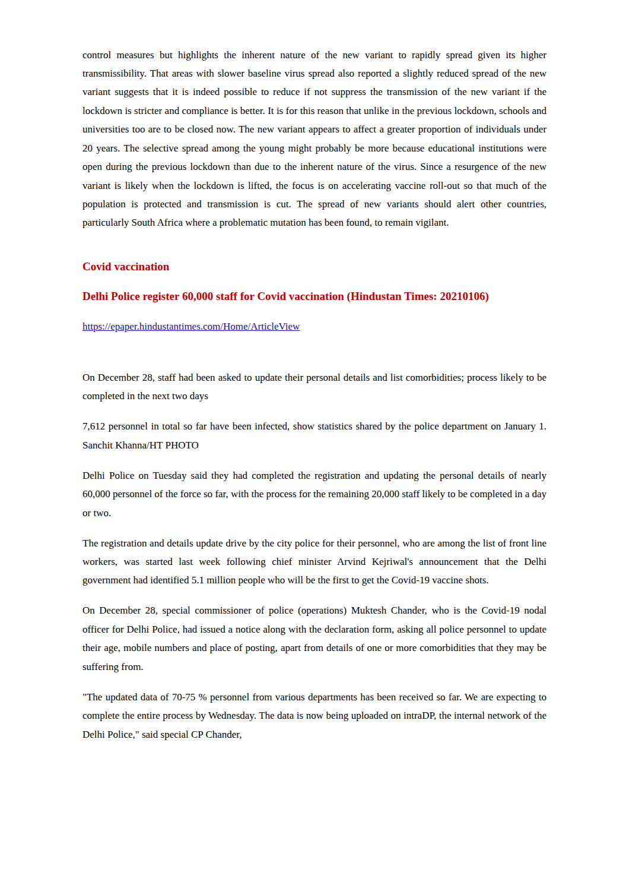control measures but highlights the inherent nature of the new variant to rapidly spread given its higher transmissibility. That areas with slower baseline virus spread also reported a slightly reduced spread of the new variant suggests that it is indeed possible to reduce if not suppress the transmission of the new variant if the lockdown is stricter and compliance is better. It is for this reason that unlike in the previous lockdown, schools and universities too are to be closed now. The new variant appears to affect a greater proportion of individuals under 20 years. The selective spread among the young might probably be more because educational institutions were open during the previous lockdown than due to the inherent nature of the virus. Since a resurgence of the new variant is likely when the lockdown is lifted, the focus is on accelerating vaccine roll-out so that much of the population is protected and transmission is cut. The spread of new variants should alert other countries, particularly South Africa where a problematic mutation has been found, to remain vigilant.
Covid vaccination
Delhi Police register 60,000 staff for Covid vaccination (Hindustan Times: 20210106)
https://epaper.hindustantimes.com/Home/ArticleView
On December 28, staff had been asked to update their personal details and list comorbidities; process likely to be completed in the next two days
7,612 personnel in total so far have been infected, show statistics shared by the police department on January 1. Sanchit Khanna/HT PHOTO
Delhi Police on Tuesday said they had completed the registration and updating the personal details of nearly 60,000 personnel of the force so far, with the process for the remaining 20,000 staff likely to be completed in a day or two.
The registration and details update drive by the city police for their personnel, who are among the list of front line workers, was started last week following chief minister Arvind Kejriwal's announcement that the Delhi government had identified 5.1 million people who will be the first to get the Covid-19 vaccine shots.
On December 28, special commissioner of police (operations) Muktesh Chander, who is the Covid-19 nodal officer for Delhi Police, had issued a notice along with the declaration form, asking all police personnel to update their age, mobile numbers and place of posting, apart from details of one or more comorbidities that they may be suffering from.
"The updated data of 70-75 % personnel from various departments has been received so far. We are expecting to complete the entire process by Wednesday. The data is now being uploaded on intraDP, the internal network of the Delhi Police," said special CP Chander,